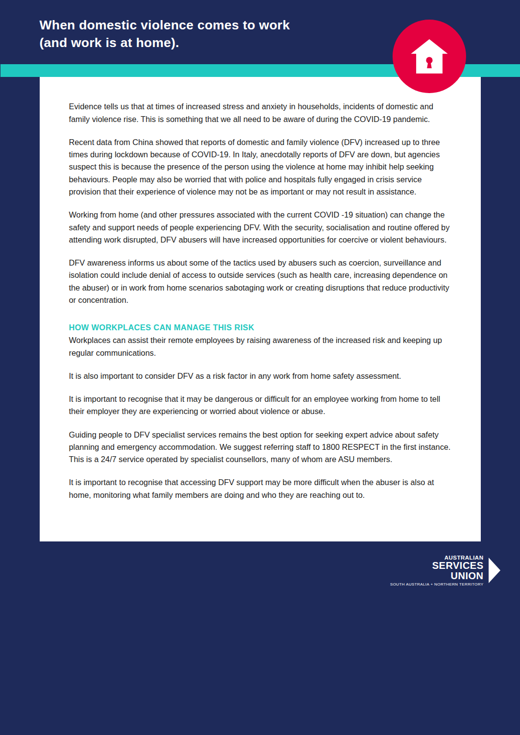When domestic violence comes to work
(and work is at home).
Evidence tells us that at times of increased stress and anxiety in households, incidents of domestic and family violence rise. This is something that we all need to be aware of during the COVID-19 pandemic.
Recent data from China showed that reports of domestic and family violence (DFV) increased up to three times during lockdown because of COVID-19. In Italy, anecdotally reports of DFV are down, but agencies suspect this is because the presence of the person using the violence at home may inhibit help seeking behaviours. People may also be worried that with police and hospitals fully engaged in crisis service provision that their experience of violence may not be as important or may not result in assistance.
Working from home (and other pressures associated with the current COVID -19 situation) can change the safety and support needs of people experiencing DFV. With the security, socialisation and routine offered by attending work disrupted, DFV abusers will have increased opportunities for coercive or violent behaviours.
DFV awareness informs us about some of the tactics used by abusers such as coercion, surveillance and isolation could include denial of access to outside services (such as health care, increasing dependence on the abuser) or in work from home scenarios sabotaging work or creating disruptions that reduce productivity or concentration.
How workplaces can manage this risk
Workplaces can assist their remote employees by raising awareness of the increased risk and keeping up regular communications.
It is also important to consider DFV as a risk factor in any work from home safety assessment.
It is important to recognise that it may be dangerous or difficult for an employee working from home to tell their employer they are experiencing or worried about violence or abuse.
Guiding people to DFV specialist services remains the best option for seeking expert advice about safety planning and emergency accommodation. We suggest referring staff to 1800 RESPECT in the first instance. This is a 24/7 service operated by specialist counsellors, many of whom are ASU members.
It is important to recognise that accessing DFV support may be more difficult when the abuser is also at home, monitoring what family members are doing and who they are reaching out to.
AUSTRALIAN SERVICES UNION SOUTH AUSTRALIA + NORTHERN TERRITORY